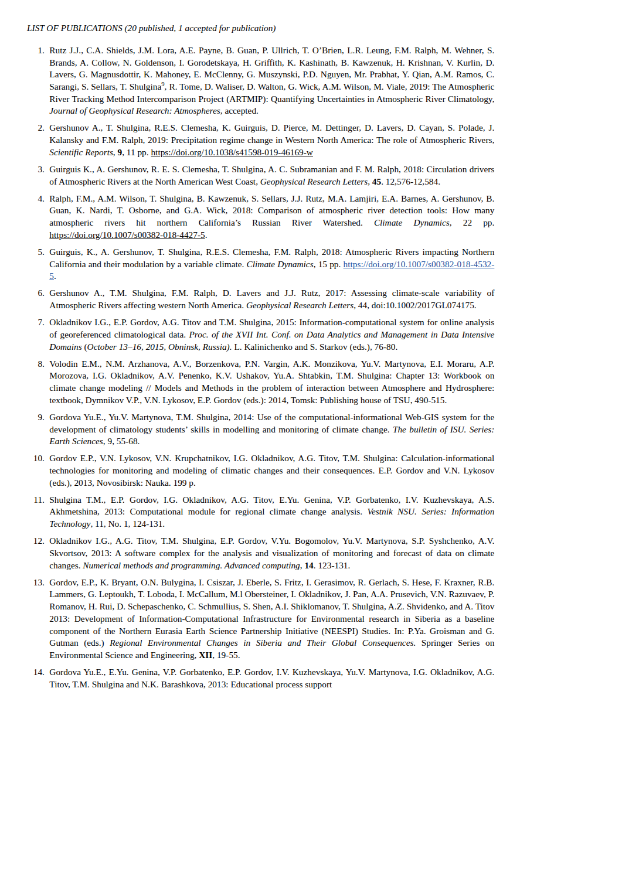LIST OF PUBLICATIONS (20 published, 1 accepted for publication)
Rutz J.J., C.A. Shields, J.M. Lora, A.E. Payne, B. Guan, P. Ullrich, T. O’Brien, L.R. Leung, F.M. Ralph, M. Wehner, S. Brands, A. Collow, N. Goldenson, I. Gorodetskaya, H. Griffith, K. Kashinath, B. Kawzenuk, H. Krishnan, V. Kurlin, D. Lavers, G. Magnusdottir, K. Mahoney, E. McClenny, G. Muszynski, P.D. Nguyen, Mr. Prabhat, Y. Qian, A.M. Ramos, C. Sarangi, S. Sellars, T. Shulgina9, R. Tome, D. Waliser, D. Walton, G. Wick, A.M. Wilson, M. Viale, 2019: The Atmospheric River Tracking Method Intercomparison Project (ARTMIP): Quantifying Uncertainties in Atmospheric River Climatology, Journal of Geophysical Research: Atmospheres, accepted.
Gershunov A., T. Shulgina, R.E.S. Clemesha, K. Guirguis, D. Pierce, M. Dettinger, D. Lavers, D. Cayan, S. Polade, J. Kalansky and F.M. Ralph, 2019: Precipitation regime change in Western North America: The role of Atmospheric Rivers, Scientific Reports, 9, 11 pp. https://doi.org/10.1038/s41598-019-46169-w
Guirguis K., A. Gershunov, R. E. S. Clemesha, T. Shulgina, A. C. Subramanian and F. M. Ralph, 2018: Circulation drivers of Atmospheric Rivers at the North American West Coast, Geophysical Research Letters, 45. 12,576-12,584.
Ralph, F.M., A.M. Wilson, T. Shulgina, B. Kawzenuk, S. Sellars, J.J. Rutz, M.A. Lamjiri, E.A. Barnes, A. Gershunov, B. Guan, K. Nardi, T. Osborne, and G.A. Wick, 2018: Comparison of atmospheric river detection tools: How many atmospheric rivers hit northern California’s Russian River Watershed. Climate Dynamics, 22 pp. https://doi.org/10.1007/s00382-018-4427-5.
Guirguis, K., A. Gershunov, T. Shulgina, R.E.S. Clemesha, F.M. Ralph, 2018: Atmospheric Rivers impacting Northern California and their modulation by a variable climate. Climate Dynamics, 15 pp. https://doi.org/10.1007/s00382-018-4532-5.
Gershunov A., T.M. Shulgina, F.M. Ralph, D. Lavers and J.J. Rutz, 2017: Assessing climate-scale variability of Atmospheric Rivers affecting western North America. Geophysical Research Letters, 44, doi:10.1002/2017GL074175.
Okladnikov I.G., E.P. Gordov, A.G. Titov and T.M. Shulgina, 2015: Information-computational system for online analysis of georeferenced climatological data. Proc. of the XVII Int. Conf. on Data Analytics and Management in Data Intensive Domains (October 13–16, 2015, Obninsk, Russia). L. Kalinichenko and S. Starkov (eds.), 76-80.
Volodin E.M., N.M. Arzhanova, A.V., Borzenkova, P.N. Vargin, A.K. Monzikova, Yu.V. Martynova, E.I. Moraru, A.P. Morozova, I.G. Okladnikov, A.V. Penenko, K.V. Ushakov, Yu.A. Shtabkin, T.M. Shulgina: Chapter 13: Workbook on climate change modeling // Models and Methods in the problem of interaction between Atmosphere and Hydrosphere: textbook, Dymnikov V.P., V.N. Lykosov, E.P. Gordov (eds.): 2014, Tomsk: Publishing house of TSU, 490-515.
Gordova Yu.E., Yu.V. Martynova, T.M. Shulgina, 2014: Use of the computational-informational Web-GIS system for the development of climatology students’ skills in modelling and monitoring of climate change. The bulletin of ISU. Series: Earth Sciences, 9, 55-68.
Gordov E.P., V.N. Lykosov, V.N. Krupchatnikov, I.G. Okladnikov, A.G. Titov, T.M. Shulgina: Calculation-informational technologies for monitoring and modeling of climatic changes and their consequences. E.P. Gordov and V.N. Lykosov (eds.), 2013, Novosibirsk: Nauka. 199 p.
Shulgina T.M., E.P. Gordov, I.G. Okladnikov, A.G. Titov, E.Yu. Genina, V.P. Gorbatenko, I.V. Kuzhevskaya, A.S. Akhmetshina, 2013: Computational module for regional climate change analysis. Vestnik NSU. Series: Information Technology, 11, No. 1, 124-131.
Okladnikov I.G., A.G. Titov, T.M. Shulgina, E.P. Gordov, V.Yu. Bogomolov, Yu.V. Martynova, S.P. Syshchenko, A.V. Skvortsov, 2013: A software complex for the analysis and visualization of monitoring and forecast of data on climate changes. Numerical methods and programming. Advanced computing, 14. 123-131.
Gordov, E.P., K. Bryant, O.N. Bulygina, I. Csiszar, J. Eberle, S. Fritz, I. Gerasimov, R. Gerlach, S. Hese, F. Kraxner, R.B. Lammers, G. Leptoukh, T. Loboda, I. McCallum, M.l Obersteiner, I. Okladnikov, J. Pan, A.A. Prusevich, V.N. Razuvaev, P. Romanov, H. Rui, D. Schepaschenko, C. Schmullius, S. Shen, A.I. Shiklomanov, T. Shulgina, A.Z. Shvidenko, and A. Titov 2013: Development of Information-Computational Infrastructure for Environmental research in Siberia as a baseline component of the Northern Eurasia Earth Science Partnership Initiative (NEESPI) Studies. In: P.Ya. Groisman and G. Gutman (eds.) Regional Environmental Changes in Siberia and Their Global Consequences. Springer Series on Environmental Science and Engineering, XII, 19-55.
Gordova Yu.E., E.Yu. Genina, V.P. Gorbatenko, E.P. Gordov, I.V. Kuzhevskaya, Yu.V. Martynova, I.G. Okladnikov, A.G. Titov, T.M. Shulgina and N.K. Barashkova, 2013: Educational process support